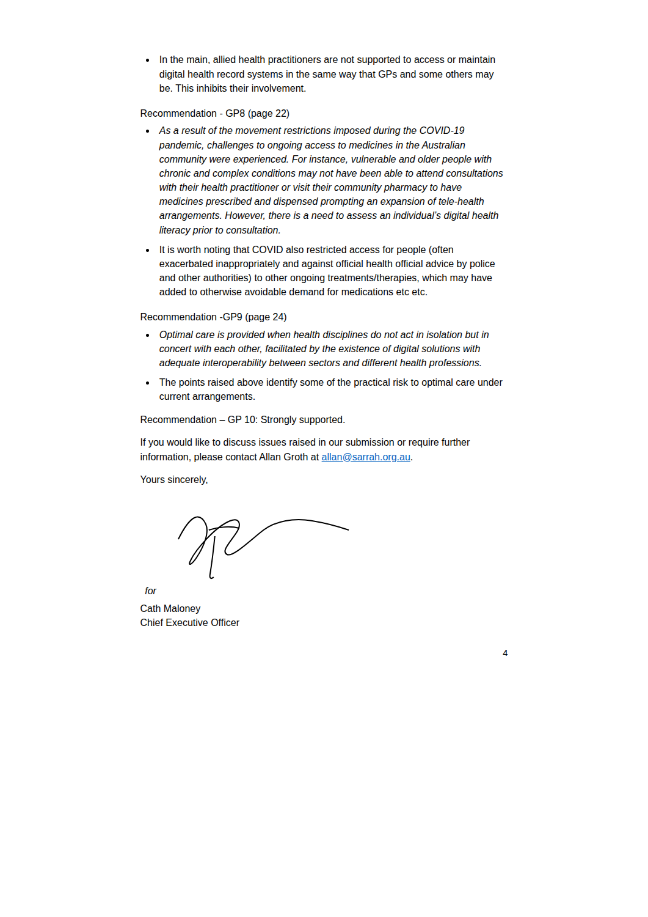In the main, allied health practitioners are not supported to access or maintain digital health record systems in the same way that GPs and some others may be. This inhibits their involvement.
Recommendation - GP8 (page 22)
As a result of the movement restrictions imposed during the COVID-19 pandemic, challenges to ongoing access to medicines in the Australian community were experienced. For instance, vulnerable and older people with chronic and complex conditions may not have been able to attend consultations with their health practitioner or visit their community pharmacy to have medicines prescribed and dispensed prompting an expansion of tele-health arrangements. However, there is a need to assess an individual’s digital health literacy prior to consultation.
It is worth noting that COVID also restricted access for people (often exacerbated inappropriately and against official health official advice by police and other authorities) to other ongoing treatments/therapies, which may have added to otherwise avoidable demand for medications etc etc.
Recommendation -GP9 (page 24)
Optimal care is provided when health disciplines do not act in isolation but in concert with each other, facilitated by the existence of digital solutions with adequate interoperability between sectors and different health professions.
The points raised above identify some of the practical risk to optimal care under current arrangements.
Recommendation – GP 10: Strongly supported.
If you would like to discuss issues raised in our submission or require further information, please contact Allan Groth at allan@sarrah.org.au.
Yours sincerely,
for
Cath Maloney
Chief Executive Officer
4